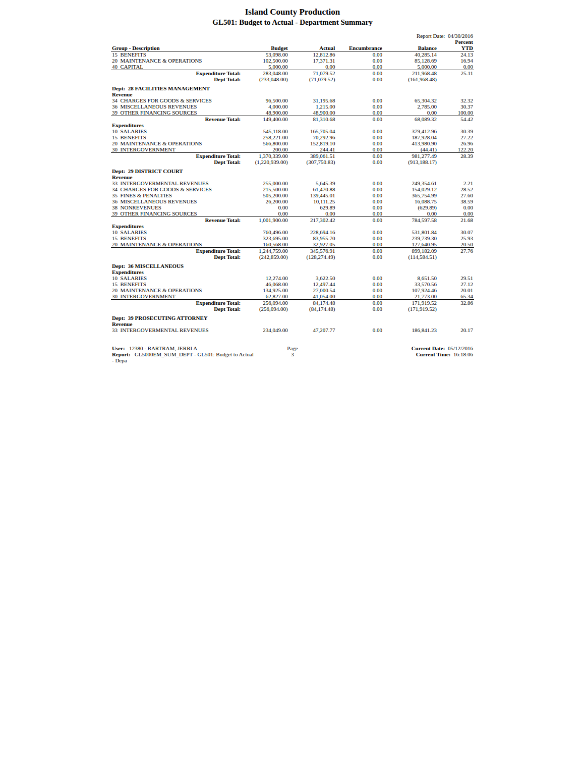Island County Production
GL501: Budget to Actual - Department Summary
| | Report Date: 04/30/2016 |
| | | | | | Percent |
| --- | --- | --- | --- | --- | --- |
| Group - Description | Budget | Actual | Encumbrance | Balance | YTD |
| 15 BENEFITS | 53,098.00 | 12,812.86 | 0.00 | 40,285.14 | 24.13 |
| 20 MAINTENANCE & OPERATIONS | 102,500.00 | 17,371.31 | 0.00 | 85,128.69 | 16.94 |
| 40 CAPITAL | 5,000.00 | 0.00 | 0.00 | 5,000.00 | 0.00 |
| Expenditure Total: | 283,048.00 | 71,079.52 | 0.00 | 211,968.48 | 25.11 |
| Dept Total: | (233,048.00) | (71,079.52) | 0.00 | (161,968.48) | |
| Dept: 28 FACILITIES MANAGEMENT |
| Revenue |
| 34 CHARGES FOR GOODS & SERVICES | 96,500.00 | 31,195.68 | 0.00 | 65,304.32 | 32.32 |
| 36 MISCELLANEOUS REVENUES | 4,000.00 | 1,215.00 | 0.00 | 2,785.00 | 30.37 |
| 39 OTHER FINANCING SOURCES | 48,900.00 | 48,900.00 | 0.00 | 0.00 | 100.00 |
| Revenue Total: | 149,400.00 | 81,310.68 | 0.00 | 68,089.32 | 54.42 |
| Expenditures |
| 10 SALARIES | 545,118.00 | 165,705.04 | 0.00 | 379,412.96 | 30.39 |
| 15 BENEFITS | 258,221.00 | 70,292.96 | 0.00 | 187,928.04 | 27.22 |
| 20 MAINTENANCE & OPERATIONS | 566,800.00 | 152,819.10 | 0.00 | 413,980.90 | 26.96 |
| 30 INTERGOVERNMENT | 200.00 | 244.41 | 0.00 | (44.41) | 122.20 |
| Expenditure Total: | 1,370,339.00 | 389,061.51 | 0.00 | 981,277.49 | 28.39 |
| Dept Total: | (1,220,939.00) | (307,750.83) | 0.00 | (913,188.17) | |
| Dept: 29 DISTRICT COURT |
| Revenue |
| 33 INTERGOVERMENTAL REVENUES | 255,000.00 | 5,645.39 | 0.00 | 249,354.61 | 2.21 |
| 34 CHARGES FOR GOODS & SERVICES | 215,500.00 | 61,470.88 | 0.00 | 154,029.12 | 28.52 |
| 35 FINES & PENALTIES | 505,200.00 | 139,445.01 | 0.00 | 365,754.99 | 27.60 |
| 36 MISCELLANEOUS REVENUES | 26,200.00 | 10,111.25 | 0.00 | 16,088.75 | 38.59 |
| 38 NONREVENUES | 0.00 | 629.89 | 0.00 | (629.89) | 0.00 |
| 39 OTHER FINANCING SOURCES | 0.00 | 0.00 | 0.00 | 0.00 | 0.00 |
| Revenue Total: | 1,001,900.00 | 217,302.42 | 0.00 | 784,597.58 | 21.68 |
| Expenditures |
| 10 SALARIES | 760,496.00 | 228,694.16 | 0.00 | 531,801.84 | 30.07 |
| 15 BENEFITS | 323,695.00 | 83,955.70 | 0.00 | 239,739.30 | 25.93 |
| 20 MAINTENANCE & OPERATIONS | 160,568.00 | 32,927.05 | 0.00 | 127,640.95 | 20.50 |
| Expenditure Total: | 1,244,759.00 | 345,576.91 | 0.00 | 899,182.09 | 27.76 |
| Dept Total: | (242,859.00) | (128,274.49) | 0.00 | (114,584.51) | |
| Dept: 36 MISCELLANEOUS |
| Expenditures |
| 10 SALARIES | 12,274.00 | 3,622.50 | 0.00 | 8,651.50 | 29.51 |
| 15 BENEFITS | 46,068.00 | 12,497.44 | 0.00 | 33,570.56 | 27.12 |
| 20 MAINTENANCE & OPERATIONS | 134,925.00 | 27,000.54 | 0.00 | 107,924.46 | 20.01 |
| 30 INTERGOVERNMENT | 62,827.00 | 41,054.00 | 0.00 | 21,773.00 | 65.34 |
| Expenditure Total: | 256,094.00 | 84,174.48 | 0.00 | 171,919.52 | 32.86 |
| Dept Total: | (256,094.00) | (84,174.48) | 0.00 | (171,919.52) | |
| Dept: 39 PROSECUTING ATTORNEY |
| Revenue |
| 33 INTERGOVERMENTAL REVENUES | 234,049.00 | 47,207.77 | 0.00 | 186,841.23 | 20.17 |
| User: 12380 - BARTRAM, JERRI A | Page | Current Date: 05/12/2016 |
| Report: GL5000EM_SUM_DEPT - GL501: Budget to Actual - Depa | 3 | Current Time: 16:18:06 |